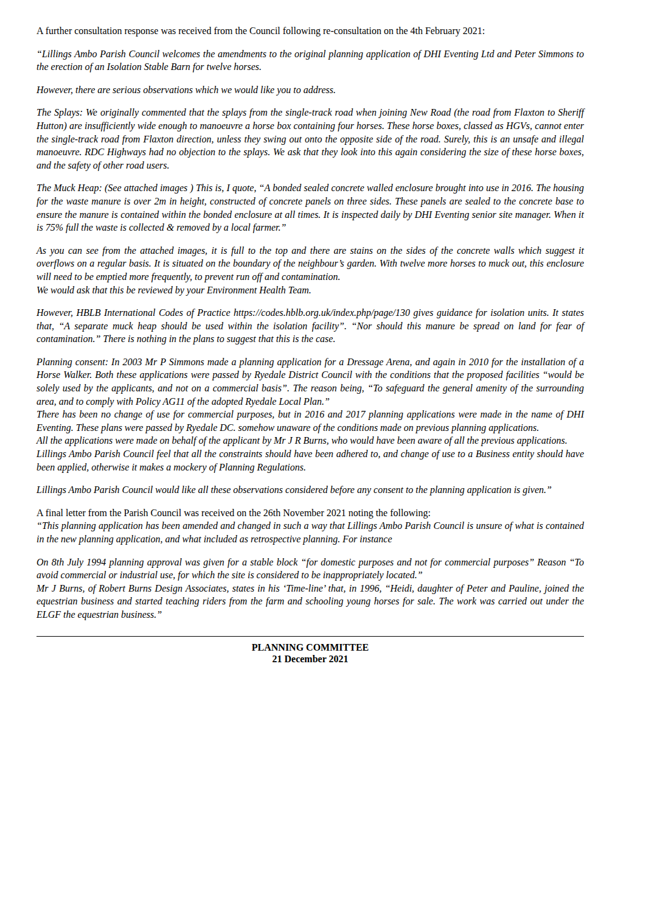A further consultation response was received from the Council following re-consultation on the 4th February 2021:
“Lillings Ambo Parish Council welcomes the amendments to the original planning application of DHI Eventing Ltd and Peter Simmons to the erection of an Isolation Stable Barn for twelve horses.
However, there are serious observations which we would like you to address.
The Splays: We originally commented that the splays from the single-track road when joining New Road (the road from Flaxton to Sheriff Hutton) are insufficiently wide enough to manoeuvre a horse box containing four horses. These horse boxes, classed as HGVs, cannot enter the single-track road from Flaxton direction, unless they swing out onto the opposite side of the road. Surely, this is an unsafe and illegal manoeuvre. RDC Highways had no objection to the splays. We ask that they look into this again considering the size of these horse boxes, and the safety of other road users.
The Muck Heap: (See attached images ) This is, I quote, “A bonded sealed concrete walled enclosure brought into use in 2016. The housing for the waste manure is over 2m in height, constructed of concrete panels on three sides. These panels are sealed to the concrete base to ensure the manure is contained within the bonded enclosure at all times. It is inspected daily by DHI Eventing senior site manager. When it is 75% full the waste is collected & removed by a local farmer.”
As you can see from the attached images, it is full to the top and there are stains on the sides of the concrete walls which suggest it overflows on a regular basis. It is situated on the boundary of the neighbour’s garden. With twelve more horses to muck out, this enclosure will need to be emptied more frequently, to prevent run off and contamination.
We would ask that this be reviewed by your Environment Health Team.
However, HBLB International Codes of Practice https://codes.hblb.org.uk/index.php/page/130 gives guidance for isolation units. It states that, “A separate muck heap should be used within the isolation facility”. “Nor should this manure be spread on land for fear of contamination.” There is nothing in the plans to suggest that this is the case.
Planning consent: In 2003 Mr P Simmons made a planning application for a Dressage Arena, and again in 2010 for the installation of a Horse Walker. Both these applications were passed by Ryedale District Council with the conditions that the proposed facilities “would be solely used by the applicants, and not on a commercial basis”. The reason being, “To safeguard the general amenity of the surrounding area, and to comply with Policy AG11 of the adopted Ryedale Local Plan.”
There has been no change of use for commercial purposes, but in 2016 and 2017 planning applications were made in the name of DHI Eventing. These plans were passed by Ryedale DC. somehow unaware of the conditions made on previous planning applications.
All the applications were made on behalf of the applicant by Mr J R Burns, who would have been aware of all the previous applications.
Lillings Ambo Parish Council feel that all the constraints should have been adhered to, and change of use to a Business entity should have been applied, otherwise it makes a mockery of Planning Regulations.
Lillings Ambo Parish Council would like all these observations considered before any consent to the planning application is given.”
A final letter from the Parish Council was received on the 26th November 2021 noting the following:
“This planning application has been amended and changed in such a way that Lillings Ambo Parish Council is unsure of what is contained in the new planning application, and what included as retrospective planning. For instance
On 8th July 1994 planning approval was given for a stable block “for domestic purposes and not for commercial purposes” Reason “To avoid commercial or industrial use, for which the site is considered to be inappropriately located.”
Mr J Burns, of Robert Burns Design Associates, states in his ‘Time-line’ that, in 1996, “Heidi, daughter of Peter and Pauline, joined the equestrian business and started teaching riders from the farm and schooling young horses for sale. The work was carried out under the ELGF the equestrian business.”
PLANNING COMMITTEE 21 December 2021